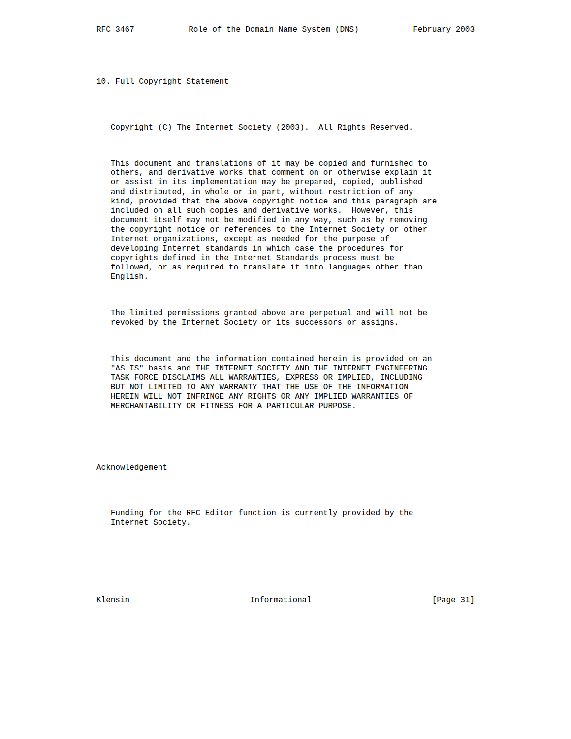RFC 3467 Role of the Domain Name System (DNS) February 2003
10. Full Copyright Statement
Copyright (C) The Internet Society (2003). All Rights Reserved.
This document and translations of it may be copied and furnished to others, and derivative works that comment on or otherwise explain it or assist in its implementation may be prepared, copied, published and distributed, in whole or in part, without restriction of any kind, provided that the above copyright notice and this paragraph are included on all such copies and derivative works. However, this document itself may not be modified in any way, such as by removing the copyright notice or references to the Internet Society or other Internet organizations, except as needed for the purpose of developing Internet standards in which case the procedures for copyrights defined in the Internet Standards process must be followed, or as required to translate it into languages other than English.
The limited permissions granted above are perpetual and will not be revoked by the Internet Society or its successors or assigns.
This document and the information contained herein is provided on an "AS IS" basis and THE INTERNET SOCIETY AND THE INTERNET ENGINEERING TASK FORCE DISCLAIMS ALL WARRANTIES, EXPRESS OR IMPLIED, INCLUDING BUT NOT LIMITED TO ANY WARRANTY THAT THE USE OF THE INFORMATION HEREIN WILL NOT INFRINGE ANY RIGHTS OR ANY IMPLIED WARRANTIES OF MERCHANTABILITY OR FITNESS FOR A PARTICULAR PURPOSE.
Acknowledgement
Funding for the RFC Editor function is currently provided by the Internet Society.
Klensin Informational[Page 31]